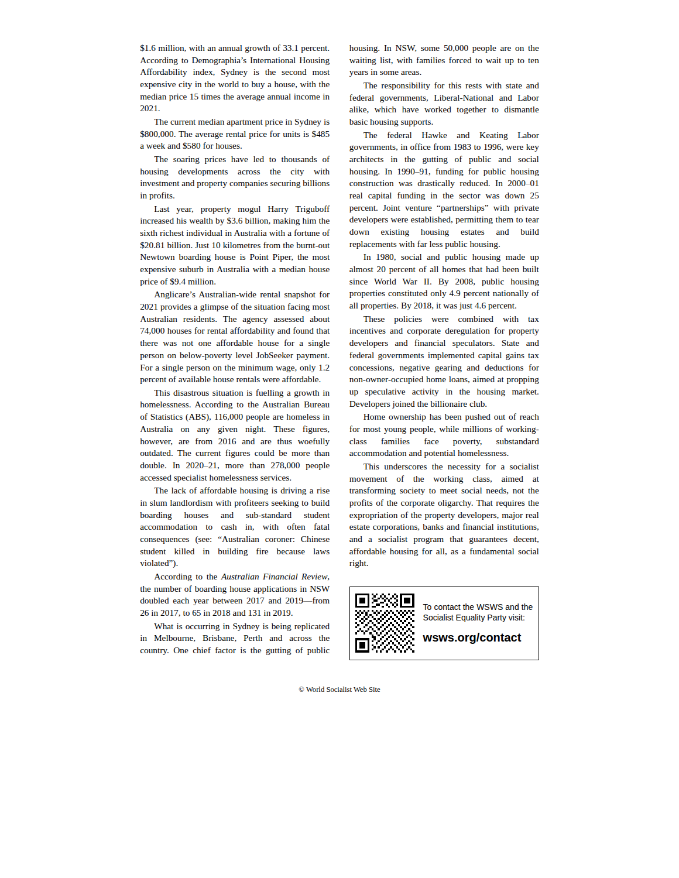$1.6 million, with an annual growth of 33.1 percent. According to Demographia’s International Housing Affordability index, Sydney is the second most expensive city in the world to buy a house, with the median price 15 times the average annual income in 2021.
The current median apartment price in Sydney is $800,000. The average rental price for units is $485 a week and $580 for houses.
The soaring prices have led to thousands of housing developments across the city with investment and property companies securing billions in profits.
Last year, property mogul Harry Triguboff increased his wealth by $3.6 billion, making him the sixth richest individual in Australia with a fortune of $20.81 billion. Just 10 kilometres from the burnt-out Newtown boarding house is Point Piper, the most expensive suburb in Australia with a median house price of $9.4 million.
Anglicare’s Australian-wide rental snapshot for 2021 provides a glimpse of the situation facing most Australian residents. The agency assessed about 74,000 houses for rental affordability and found that there was not one affordable house for a single person on below-poverty level JobSeeker payment. For a single person on the minimum wage, only 1.2 percent of available house rentals were affordable.
This disastrous situation is fuelling a growth in homelessness. According to the Australian Bureau of Statistics (ABS), 116,000 people are homeless in Australia on any given night. These figures, however, are from 2016 and are thus woefully outdated. The current figures could be more than double. In 2020–21, more than 278,000 people accessed specialist homelessness services.
The lack of affordable housing is driving a rise in slum landlordism with profiteers seeking to build boarding houses and sub-standard student accommodation to cash in, with often fatal consequences (see: “Australian coroner: Chinese student killed in building fire because laws violated”).
According to the Australian Financial Review, the number of boarding house applications in NSW doubled each year between 2017 and 2019—from 26 in 2017, to 65 in 2018 and 131 in 2019.
What is occurring in Sydney is being replicated in Melbourne, Brisbane, Perth and across the country. One chief factor is the gutting of public housing. In NSW, some 50,000 people are on the waiting list, with families forced to wait up to ten years in some areas.
The responsibility for this rests with state and federal governments, Liberal-National and Labor alike, which have worked together to dismantle basic housing supports.
The federal Hawke and Keating Labor governments, in office from 1983 to 1996, were key architects in the gutting of public and social housing. In 1990–91, funding for public housing construction was drastically reduced. In 2000–01 real capital funding in the sector was down 25 percent. Joint venture “partnerships” with private developers were established, permitting them to tear down existing housing estates and build replacements with far less public housing.
In 1980, social and public housing made up almost 20 percent of all homes that had been built since World War II. By 2008, public housing properties constituted only 4.9 percent nationally of all properties. By 2018, it was just 4.6 percent.
These policies were combined with tax incentives and corporate deregulation for property developers and financial speculators. State and federal governments implemented capital gains tax concessions, negative gearing and deductions for non-owner-occupied home loans, aimed at propping up speculative activity in the housing market. Developers joined the billionaire club.
Home ownership has been pushed out of reach for most young people, while millions of working-class families face poverty, substandard accommodation and potential homelessness.
This underscores the necessity for a socialist movement of the working class, aimed at transforming society to meet social needs, not the profits of the corporate oligarchy. That requires the expropriation of the property developers, major real estate corporations, banks and financial institutions, and a socialist program that guarantees decent, affordable housing for all, as a fundamental social right.
To contact the WSWS and the Socialist Equality Party visit: wsws.org/contact
© World Socialist Web Site